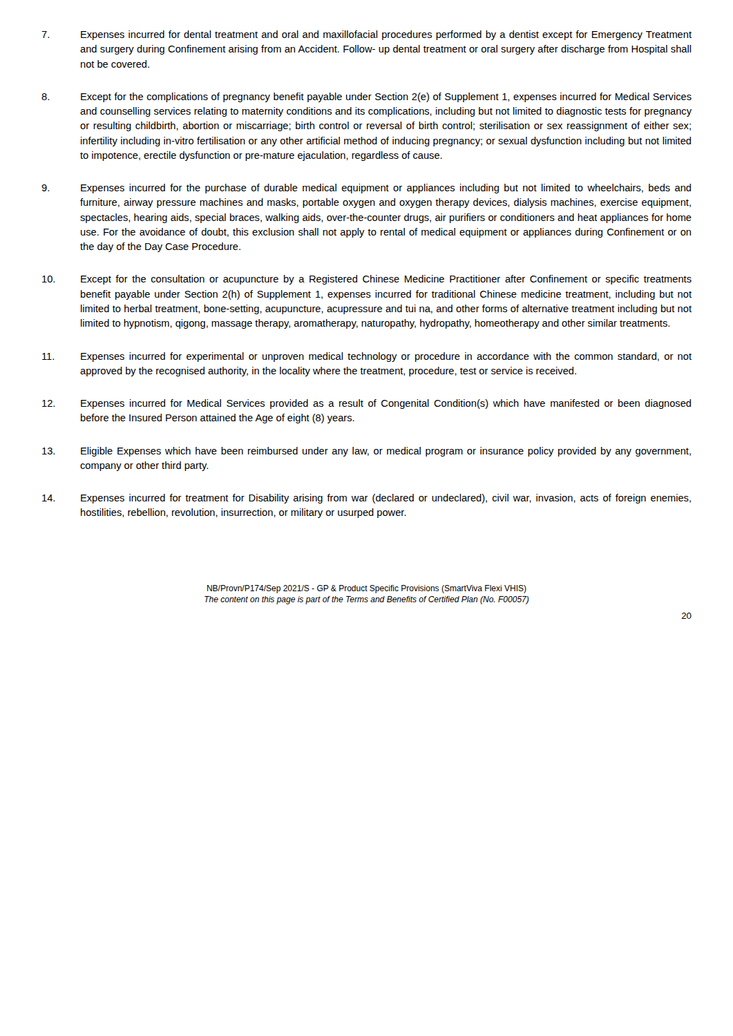7. Expenses incurred for dental treatment and oral and maxillofacial procedures performed by a dentist except for Emergency Treatment and surgery during Confinement arising from an Accident. Follow- up dental treatment or oral surgery after discharge from Hospital shall not be covered.
8. Except for the complications of pregnancy benefit payable under Section 2(e) of Supplement 1, expenses incurred for Medical Services and counselling services relating to maternity conditions and its complications, including but not limited to diagnostic tests for pregnancy or resulting childbirth, abortion or miscarriage; birth control or reversal of birth control; sterilisation or sex reassignment of either sex; infertility including in-vitro fertilisation or any other artificial method of inducing pregnancy; or sexual dysfunction including but not limited to impotence, erectile dysfunction or pre-mature ejaculation, regardless of cause.
9. Expenses incurred for the purchase of durable medical equipment or appliances including but not limited to wheelchairs, beds and furniture, airway pressure machines and masks, portable oxygen and oxygen therapy devices, dialysis machines, exercise equipment, spectacles, hearing aids, special braces, walking aids, over-the-counter drugs, air purifiers or conditioners and heat appliances for home use. For the avoidance of doubt, this exclusion shall not apply to rental of medical equipment or appliances during Confinement or on the day of the Day Case Procedure.
10. Except for the consultation or acupuncture by a Registered Chinese Medicine Practitioner after Confinement or specific treatments benefit payable under Section 2(h) of Supplement 1, expenses incurred for traditional Chinese medicine treatment, including but not limited to herbal treatment, bone-setting, acupuncture, acupressure and tui na, and other forms of alternative treatment including but not limited to hypnotism, qigong, massage therapy, aromatherapy, naturopathy, hydropathy, homeotherapy and other similar treatments.
11. Expenses incurred for experimental or unproven medical technology or procedure in accordance with the common standard, or not approved by the recognised authority, in the locality where the treatment, procedure, test or service is received.
12. Expenses incurred for Medical Services provided as a result of Congenital Condition(s) which have manifested or been diagnosed before the Insured Person attained the Age of eight (8) years.
13. Eligible Expenses which have been reimbursed under any law, or medical program or insurance policy provided by any government, company or other third party.
14. Expenses incurred for treatment for Disability arising from war (declared or undeclared), civil war, invasion, acts of foreign enemies, hostilities, rebellion, revolution, insurrection, or military or usurped power.
NB/Provn/P174/Sep 2021/S - GP & Product Specific Provisions (SmartViva Flexi VHIS)
The content on this page is part of the Terms and Benefits of Certified Plan (No. F00057)
20